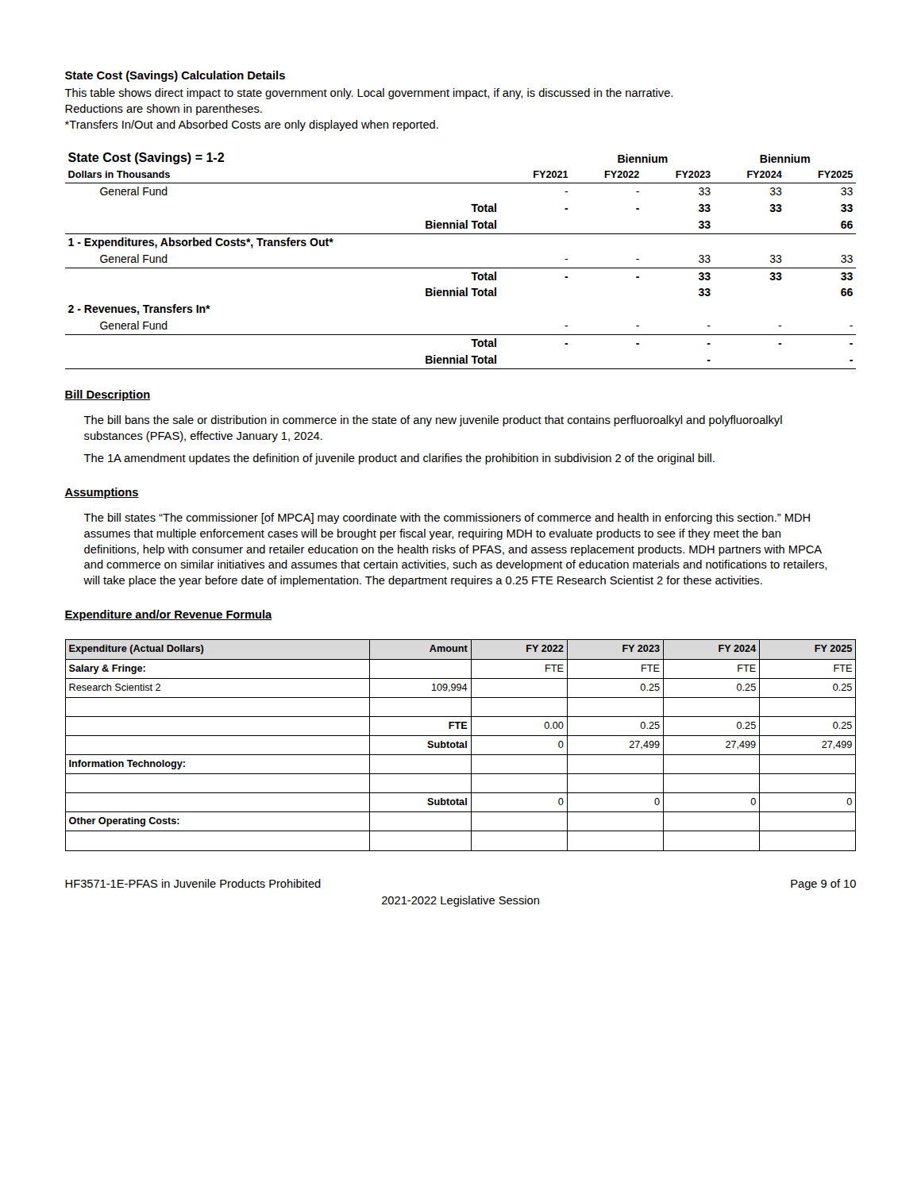State Cost (Savings) Calculation Details
This table shows direct impact to state government only. Local government impact, if any, is discussed in the narrative.
Reductions are shown in parentheses.
*Transfers In/Out and Absorbed Costs are only displayed when reported.
| State Cost (Savings) = 1-2 | | Biennium | Biennium |
| Dollars in Thousands | FY2021 | FY2022 | FY2023 | FY2024 | FY2025 |
| | General Fund | - | - | 33 | 33 | 33 |
| | Total | - | - | 33 | 33 | 33 |
| | Biennial Total | | | 33 | | 66 |
| 1 - Expenditures, Absorbed Costs*, Transfers Out* | | | | | |
| | General Fund | - | - | 33 | 33 | 33 |
| | Total | - | - | 33 | 33 | 33 |
| | Biennial Total | | | 33 | | 66 |
| 2 - Revenues, Transfers In* | | | | | |
| | General Fund | - | - | - | - | - |
| | Total | - | - | - | - | - |
| | Biennial Total | | | - | | - |
Bill Description
The bill bans the sale or distribution in commerce in the state of any new juvenile product that contains perfluoroalkyl and polyfluoroalkyl substances (PFAS), effective January 1, 2024.
The 1A amendment updates the definition of juvenile product and clarifies the prohibition in subdivision 2 of the original bill.
Assumptions
The bill states “The commissioner [of MPCA] may coordinate with the commissioners of commerce and health in enforcing this section.” MDH assumes that multiple enforcement cases will be brought per fiscal year, requiring MDH to evaluate products to see if they meet the ban definitions, help with consumer and retailer education on the health risks of PFAS, and assess replacement products. MDH partners with MPCA and commerce on similar initiatives and assumes that certain activities, such as development of education materials and notifications to retailers, will take place the year before date of implementation. The department requires a 0.25 FTE Research Scientist 2 for these activities.
Expenditure and/or Revenue Formula
| Expenditure (Actual Dollars) | Amount | FY 2022 | FY 2023 | FY 2024 | FY 2025 |
| --- | --- | --- | --- | --- | --- |
| Salary & Fringe: | | FTE | FTE | FTE | FTE |
| Research Scientist 2 | 109,994 | | 0.25 | 0.25 | 0.25 |
| | FTE | 0.00 | 0.25 | 0.25 | 0.25 |
| | Subtotal | 0 | 27,499 | 27,499 | 27,499 |
| Information Technology: | | | | | |
| | Subtotal | 0 | 0 | 0 | 0 |
| Other Operating Costs: | | | | | |
HF3571-1E-PFAS in Juvenile Products Prohibited Page 9 of 10
2021-2022 Legislative Session